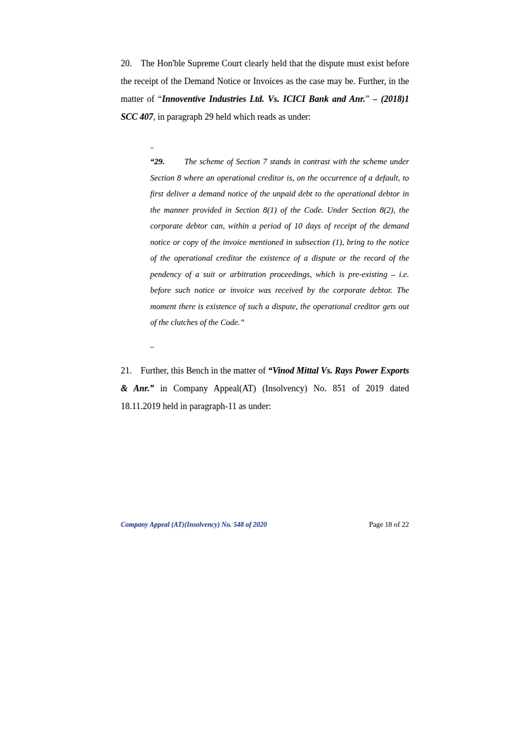20. The Hon'ble Supreme Court clearly held that the dispute must exist before the receipt of the Demand Notice or Invoices as the case may be. Further, in the matter of “Innoventive Industries Ltd. Vs. ICICI Bank and Anr.” – (2018)1 SCC 407, in paragraph 29 held which reads as under:
..
“29. The scheme of Section 7 stands in contrast with the scheme under Section 8 where an operational creditor is, on the occurrence of a default, to first deliver a demand notice of the unpaid debt to the operational debtor in the manner provided in Section 8(1) of the Code. Under Section 8(2), the corporate debtor can, within a period of 10 days of receipt of the demand notice or copy of the invoice mentioned in subsection (1), bring to the notice of the operational creditor the existence of a dispute or the record of the pendency of a suit or arbitration proceedings, which is pre-existing – i.e. before such notice or invoice was received by the corporate debtor. The moment there is existence of such a dispute, the operational creditor gets out of the clutches of the Code.”
..
21. Further, this Bench in the matter of “Vinod Mittal Vs. Rays Power Exports & Anr.” in Company Appeal(AT) (Insolvency) No. 851 of 2019 dated 18.11.2019 held in paragraph-11 as under:
Company Appeal (AT)(Insolvency) No. 548 of 2020 Page 18 of 22